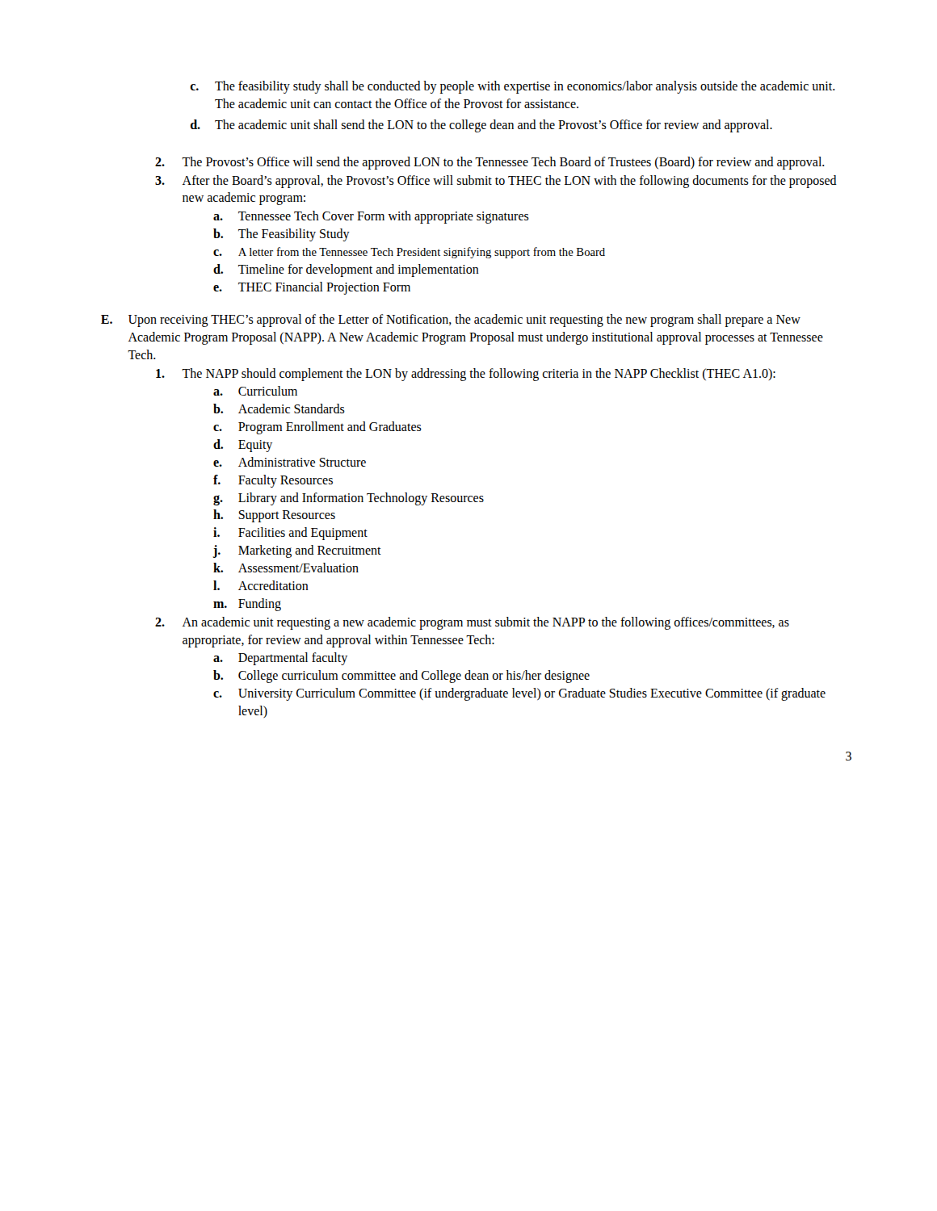c. The feasibility study shall be conducted by people with expertise in economics/labor analysis outside the academic unit. The academic unit can contact the Office of the Provost for assistance.
d. The academic unit shall send the LON to the college dean and the Provost’s Office for review and approval.
2. The Provost’s Office will send the approved LON to the Tennessee Tech Board of Trustees (Board) for review and approval.
3. After the Board’s approval, the Provost’s Office will submit to THEC the LON with the following documents for the proposed new academic program:
a. Tennessee Tech Cover Form with appropriate signatures
b. The Feasibility Study
c. A letter from the Tennessee Tech President signifying support from the Board
d. Timeline for development and implementation
e. THEC Financial Projection Form
E. Upon receiving THEC’s approval of the Letter of Notification, the academic unit requesting the new program shall prepare a New Academic Program Proposal (NAPP). A New Academic Program Proposal must undergo institutional approval processes at Tennessee Tech.
1. The NAPP should complement the LON by addressing the following criteria in the NAPP Checklist (THEC A1.0):
a. Curriculum
b. Academic Standards
c. Program Enrollment and Graduates
d. Equity
e. Administrative Structure
f. Faculty Resources
g. Library and Information Technology Resources
h. Support Resources
i. Facilities and Equipment
j. Marketing and Recruitment
k. Assessment/Evaluation
l. Accreditation
m. Funding
2. An academic unit requesting a new academic program must submit the NAPP to the following offices/committees, as appropriate, for review and approval within Tennessee Tech:
a. Departmental faculty
b. College curriculum committee and College dean or his/her designee
c. University Curriculum Committee (if undergraduate level) or Graduate Studies Executive Committee (if graduate level)
3